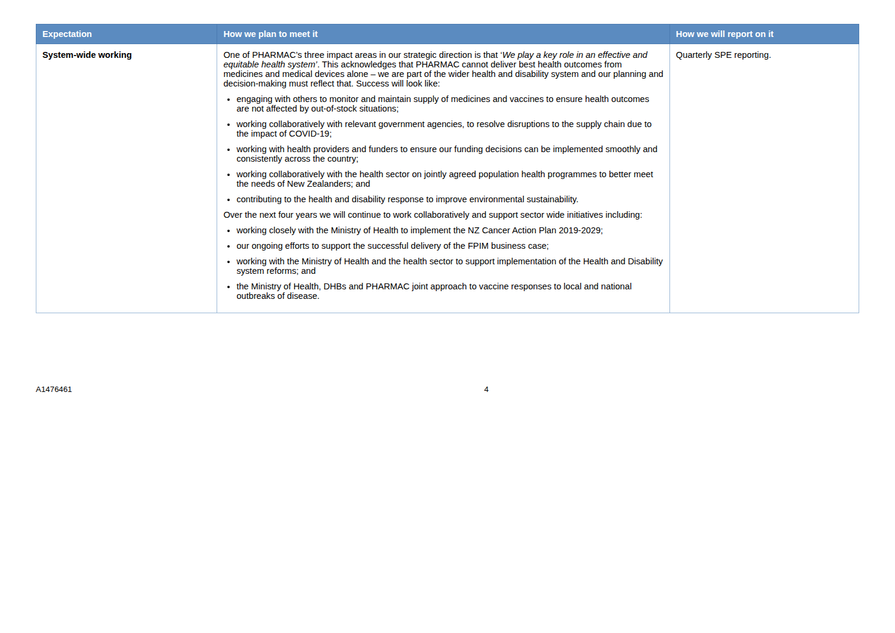| Expectation | How we plan to meet it | How we will report on it |
| --- | --- | --- |
| System-wide working | One of PHARMAC’s three impact areas in our strategic direction is that ‘ We play a key role in an effective and equitable health system’ . This acknowledges that PHARMAC cannot deliver best health outcomes from medicines and medical devices alone – we are part of the wider health and disability system and our planning and decision-making must reflect that. Success will look like: engaging with others to monitor and maintain supply of medicines and vaccines to ensure health outcomes are not affected by out-of-stock situations; working collaboratively with relevant government agencies, to resolve disruptions to the supply chain due to the impact of COVID-19; working with health providers and funders to ensure our funding decisions can be implemented smoothly and consistently across the country; working collaboratively with the health sector on jointly agreed population health programmes to better meet the needs of New Zealanders; and contributing to the health and disability response to improve environmental sustainability. Over the next four years we will continue to work collaboratively and support sector wide initiatives including: working closely with the Ministry of Health to implement the NZ Cancer Action Plan 2019-2029; our ongoing efforts to support the successful delivery of the FPIM business case; working with the Ministry of Health and the health sector to support implementation of the Health and Disability system reforms; and the Ministry of Health, DHBs and PHARMAC joint approach to vaccine responses to local and national outbreaks of disease. | Quarterly SPE reporting. |
A1476461 4